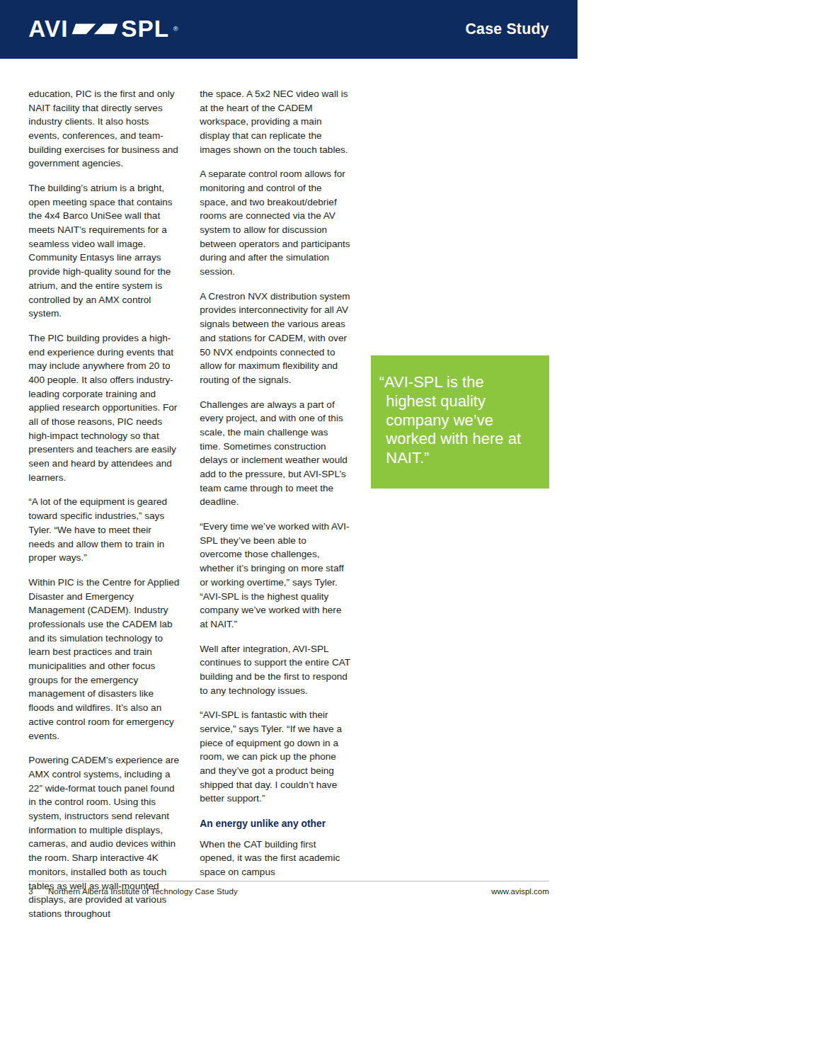AVI SPL®
Case Study
education, PIC is the first and only NAIT facility that directly serves industry clients. It also hosts events, conferences, and team-building exercises for business and government agencies.
The building’s atrium is a bright, open meeting space that contains the 4x4 Barco UniSee wall that meets NAIT’s requirements for a seamless video wall image. Community Entasys line arrays provide high-quality sound for the atrium, and the entire system is controlled by an AMX control system.
The PIC building provides a high-end experience during events that may include anywhere from 20 to 400 people. It also offers industry-leading corporate training and applied research opportunities. For all of those reasons, PIC needs high-impact technology so that presenters and teachers are easily seen and heard by attendees and learners.
“A lot of the equipment is geared toward specific industries,” says Tyler. “We have to meet their needs and allow them to train in proper ways.”
Within PIC is the Centre for Applied Disaster and Emergency Management (CADEM). Industry professionals use the CADEM lab and its simulation technology to learn best practices and train municipalities and other focus groups for the emergency management of disasters like floods and wildfires. It’s also an active control room for emergency events.
Powering CADEM’s experience are AMX control systems, including a 22” wide-format touch panel found in the control room. Using this system, instructors send relevant information to multiple displays, cameras, and audio devices within the room. Sharp interactive 4K monitors, installed both as touch tables as well as wall-mounted displays, are provided at various stations throughout
the space. A 5x2 NEC video wall is at the heart of the CADEM workspace, providing a main display that can replicate the images shown on the touch tables.
A separate control room allows for monitoring and control of the space, and two breakout/debrief rooms are connected via the AV system to allow for discussion between operators and participants during and after the simulation session.
A Crestron NVX distribution system provides interconnectivity for all AV signals between the various areas and stations for CADEM, with over 50 NVX endpoints connected to allow for maximum flexibility and routing of the signals.
Challenges are always a part of every project, and with one of this scale, the main challenge was time. Sometimes construction delays or inclement weather would add to the pressure, but AVI-SPL’s team came through to meet the deadline.
“Every time we’ve worked with AVI-SPL they’ve been able to overcome those challenges, whether it’s bringing on more staff or working overtime,” says Tyler. “AVI-SPL is the highest quality company we’ve worked with here at NAIT.”
Well after integration, AVI-SPL continues to support the entire CAT building and be the first to respond to any technology issues.
“AVI-SPL is fantastic with their service,” says Tyler. “If we have a piece of equipment go down in a room, we can pick up the phone and they’ve got a product being shipped that day. I couldn’t have better support.”
An energy unlike any other
When the CAT building first opened, it was the first academic space on campus
“AVI-SPL is the highest quality company we’ve worked with here at NAIT.”
3 Northern Alberta Institute of Technology Case Study
www.avispl.com